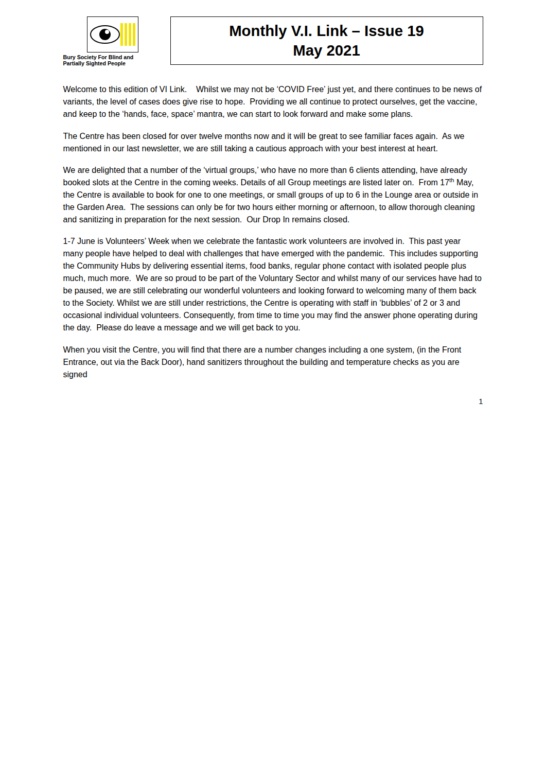Bury Society For Blind and
Partially Sighted People
Monthly V.I. Link – Issue 19
May 2021
Welcome to this edition of VI Link. Whilst we may not be ‘COVID Free’ just yet, and there continues to be news of variants, the level of cases does give rise to hope. Providing we all continue to protect ourselves, get the vaccine, and keep to the ‘hands, face, space’ mantra, we can start to look forward and make some plans.
The Centre has been closed for over twelve months now and it will be great to see familiar faces again. As we mentioned in our last newsletter, we are still taking a cautious approach with your best interest at heart.
We are delighted that a number of the ‘virtual groups,’ who have no more than 6 clients attending, have already booked slots at the Centre in the coming weeks. Details of all Group meetings are listed later on. From 17th May, the Centre is available to book for one to one meetings, or small groups of up to 6 in the Lounge area or outside in the Garden Area. The sessions can only be for two hours either morning or afternoon, to allow thorough cleaning and sanitizing in preparation for the next session. Our Drop In remains closed.
1-7 June is Volunteers’ Week when we celebrate the fantastic work volunteers are involved in. This past year many people have helped to deal with challenges that have emerged with the pandemic. This includes supporting the Community Hubs by delivering essential items, food banks, regular phone contact with isolated people plus much, much more. We are so proud to be part of the Voluntary Sector and whilst many of our services have had to be paused, we are still celebrating our wonderful volunteers and looking forward to welcoming many of them back to the Society. Whilst we are still under restrictions, the Centre is operating with staff in ‘bubbles’ of 2 or 3 and occasional individual volunteers. Consequently, from time to time you may find the answer phone operating during the day. Please do leave a message and we will get back to you.
When you visit the Centre, you will find that there are a number changes including a one system, (in the Front Entrance, out via the Back Door), hand sanitizers throughout the building and temperature checks as you are signed
1